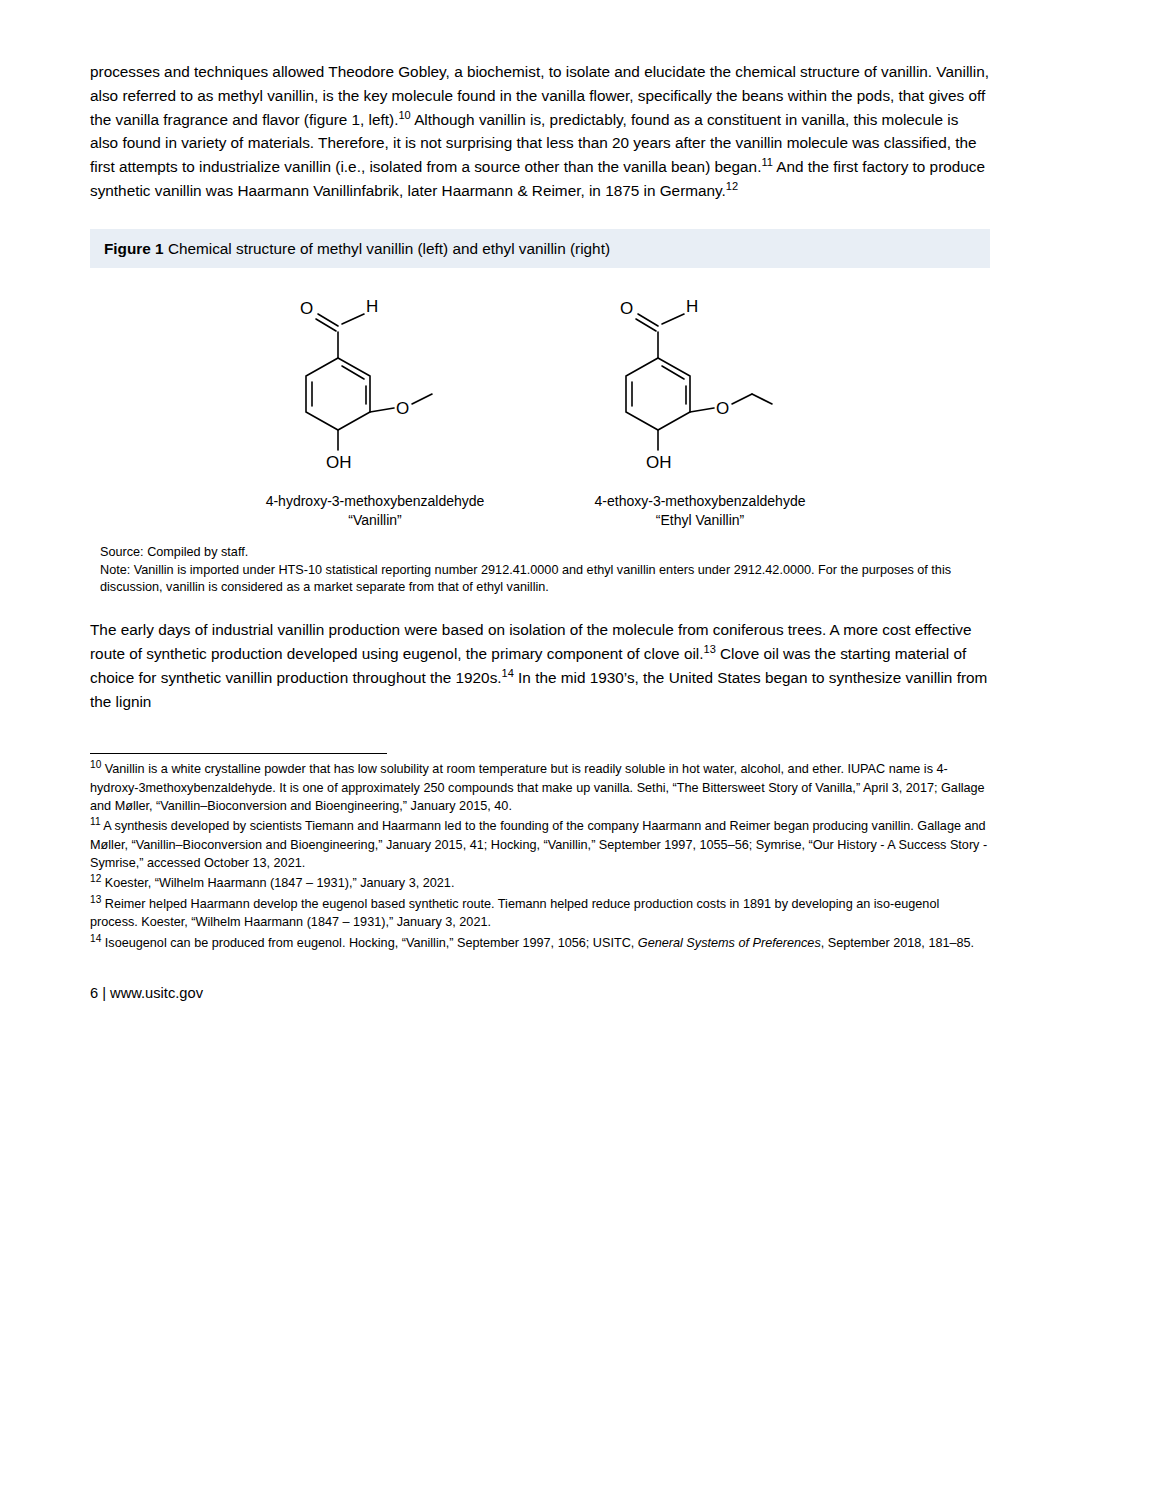processes and techniques allowed Theodore Gobley, a biochemist, to isolate and elucidate the chemical structure of vanillin. Vanillin, also referred to as methyl vanillin, is the key molecule found in the vanilla flower, specifically the beans within the pods, that gives off the vanilla fragrance and flavor (figure 1, left).10 Although vanillin is, predictably, found as a constituent in vanilla, this molecule is also found in variety of materials. Therefore, it is not surprising that less than 20 years after the vanillin molecule was classified, the first attempts to industrialize vanillin (i.e., isolated from a source other than the vanilla bean) began.11 And the first factory to produce synthetic vanillin was Haarmann Vanillinfabrik, later Haarmann & Reimer, in 1875 in Germany.12
Figure 1 Chemical structure of methyl vanillin (left) and ethyl vanillin (right)
O H O OH
4-hydroxy-3-methoxybenzaldehyde
“Vanillin”
O H O OH
4-ethoxy-3-methoxybenzaldehyde
“Ethyl Vanillin”
Source: Compiled by staff.
Note: Vanillin is imported under HTS-10 statistical reporting number 2912.41.0000 and ethyl vanillin enters under 2912.42.0000. For the purposes of this discussion, vanillin is considered as a market separate from that of ethyl vanillin.
The early days of industrial vanillin production were based on isolation of the molecule from coniferous trees. A more cost effective route of synthetic production developed using eugenol, the primary component of clove oil.13 Clove oil was the starting material of choice for synthetic vanillin production throughout the 1920s.14 In the mid 1930’s, the United States began to synthesize vanillin from the lignin
10 Vanillin is a white crystalline powder that has low solubility at room temperature but is readily soluble in hot water, alcohol, and ether. IUPAC name is 4-hydroxy-3methoxybenzaldehyde. It is one of approximately 250 compounds that make up vanilla. Sethi, “The Bittersweet Story of Vanilla,” April 3, 2017; Gallage and Møller, “Vanillin–Bioconversion and Bioengineering,” January 2015, 40.
11 A synthesis developed by scientists Tiemann and Haarmann led to the founding of the company Haarmann and Reimer began producing vanillin. Gallage and Møller, “Vanillin–Bioconversion and Bioengineering,” January 2015, 41; Hocking, “Vanillin,” September 1997, 1055–56; Symrise, “Our History - A Success Story - Symrise,” accessed October 13, 2021.
12 Koester, “Wilhelm Haarmann (1847 – 1931),” January 3, 2021.
13 Reimer helped Haarmann develop the eugenol based synthetic route. Tiemann helped reduce production costs in 1891 by developing an iso-eugenol process. Koester, “Wilhelm Haarmann (1847 – 1931),” January 3, 2021.
14 Isoeugenol can be produced from eugenol. Hocking, “Vanillin,” September 1997, 1056; USITC, General Systems of Preferences, September 2018, 181–85.
6 | www.usitc.gov